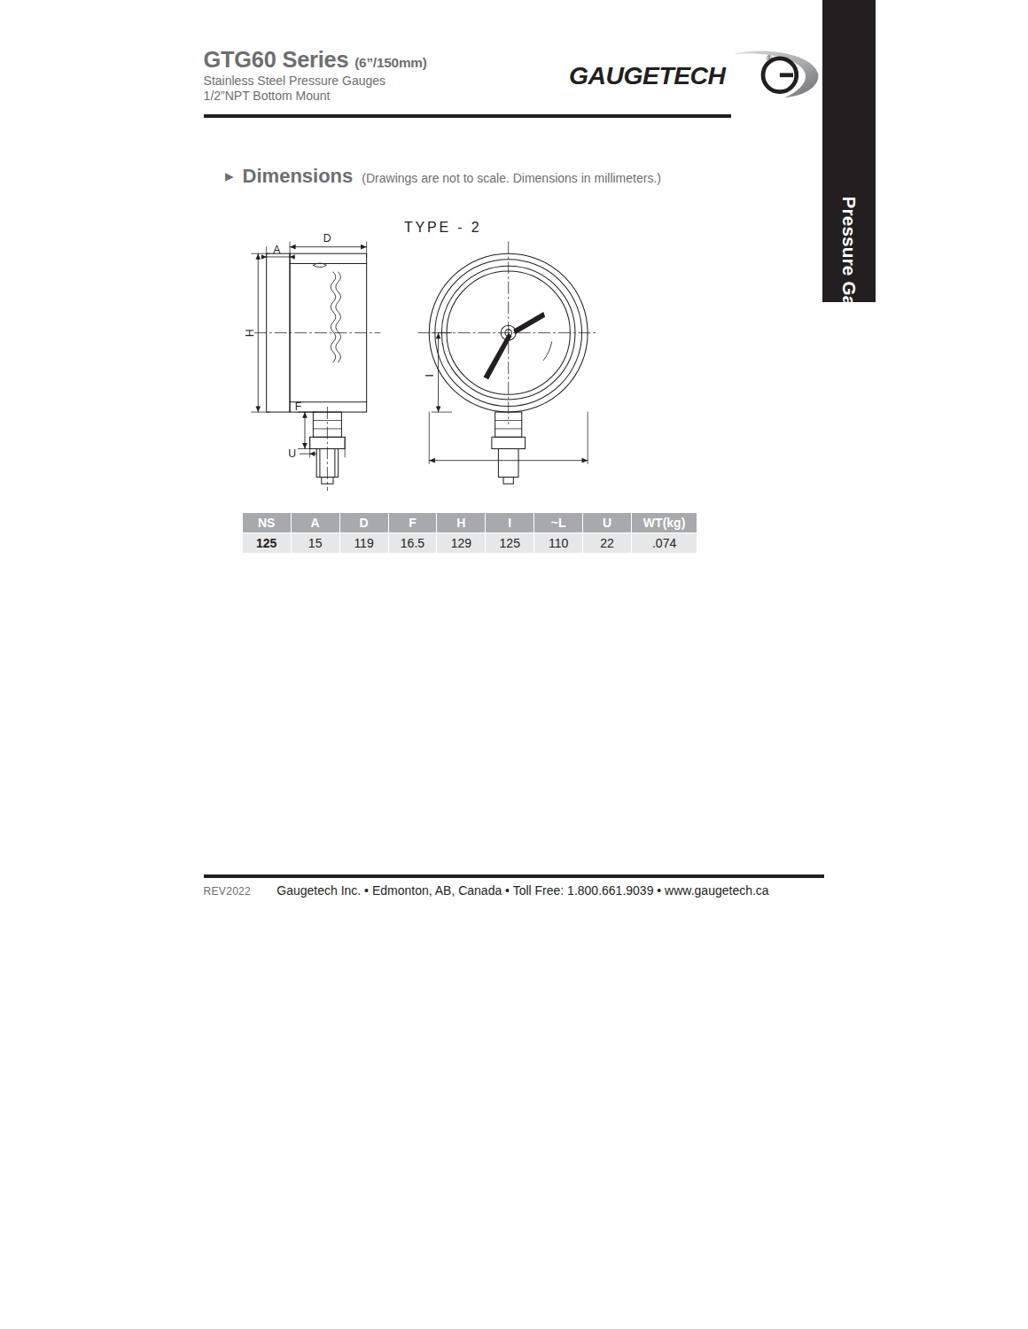Pressure Gauges
GTG60 Series (6”/150mm)
Stainless Steel Pressure Gauges
1/2”NPT Bottom Mount
GAUGETECH ®
▸
Dimensions
(Drawings are not to scale. Dimensions in millimeters.)
TYPE - 2 D A H F U I
| NS | A | D | F | H | I | ~L | U | WT(kg) |
| --- | --- | --- | --- | --- | --- | --- | --- | --- |
| 125 | 15 | 119 | 16.5 | 129 | 125 | 110 | 22 | .074 |
REV2022 Gaugetech Inc. • Edmonton, AB, Canada • Toll Free: 1.800.661.9039 • www.gaugetech.ca